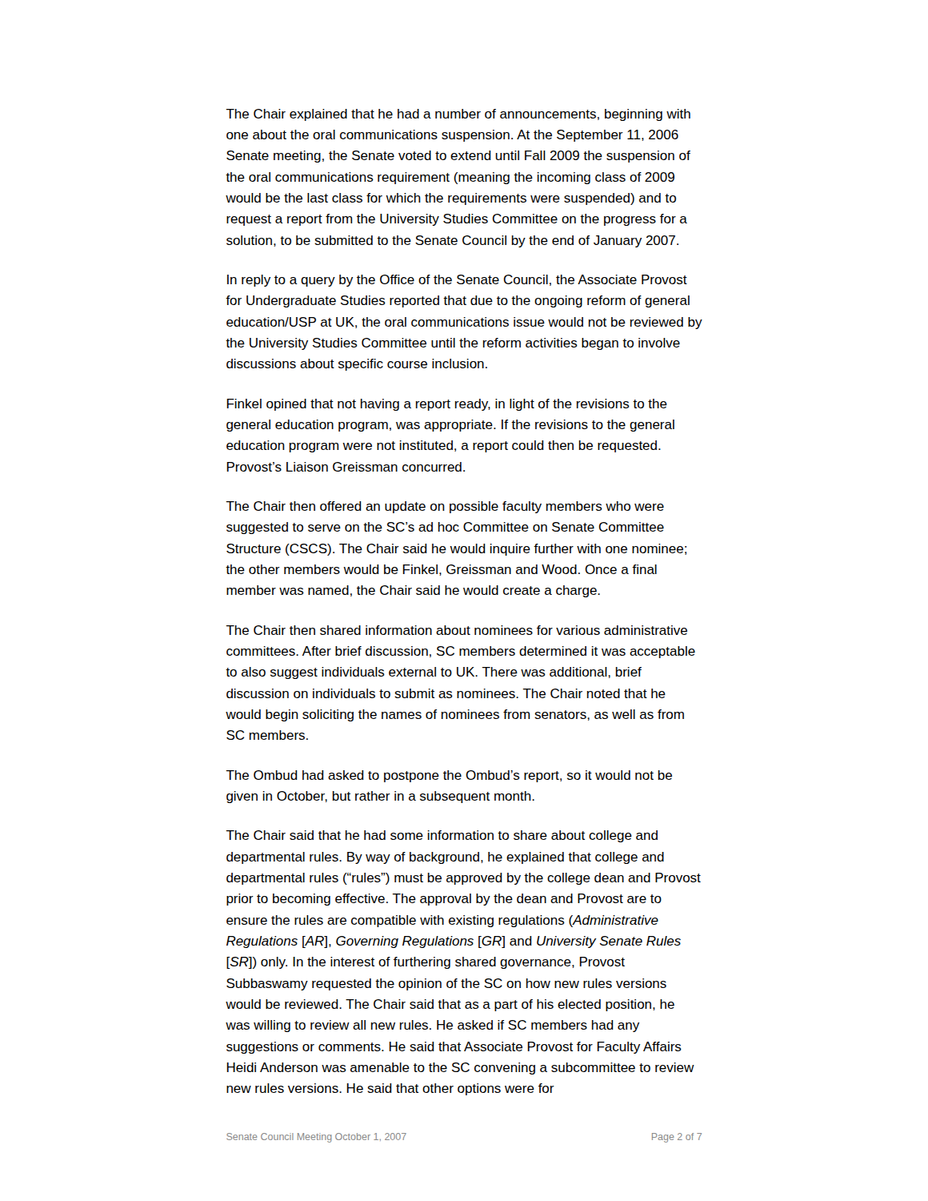The Chair explained that he had a number of announcements, beginning with one about the oral communications suspension. At the September 11, 2006 Senate meeting, the Senate voted to extend until Fall 2009 the suspension of the oral communications requirement (meaning the incoming class of 2009 would be the last class for which the requirements were suspended) and to request a report from the University Studies Committee on the progress for a solution, to be submitted to the Senate Council by the end of January 2007.
In reply to a query by the Office of the Senate Council, the Associate Provost for Undergraduate Studies reported that due to the ongoing reform of general education/USP at UK, the oral communications issue would not be reviewed by the University Studies Committee until the reform activities began to involve discussions about specific course inclusion.
Finkel opined that not having a report ready, in light of the revisions to the general education program, was appropriate. If the revisions to the general education program were not instituted, a report could then be requested. Provost’s Liaison Greissman concurred.
The Chair then offered an update on possible faculty members who were suggested to serve on the SC’s ad hoc Committee on Senate Committee Structure (CSCS). The Chair said he would inquire further with one nominee; the other members would be Finkel, Greissman and Wood. Once a final member was named, the Chair said he would create a charge.
The Chair then shared information about nominees for various administrative committees. After brief discussion, SC members determined it was acceptable to also suggest individuals external to UK. There was additional, brief discussion on individuals to submit as nominees. The Chair noted that he would begin soliciting the names of nominees from senators, as well as from SC members.
The Ombud had asked to postpone the Ombud’s report, so it would not be given in October, but rather in a subsequent month.
The Chair said that he had some information to share about college and departmental rules. By way of background, he explained that college and departmental rules (“rules”) must be approved by the college dean and Provost prior to becoming effective. The approval by the dean and Provost are to ensure the rules are compatible with existing regulations (Administrative Regulations [AR], Governing Regulations [GR] and University Senate Rules [SR]) only. In the interest of furthering shared governance, Provost Subbaswamy requested the opinion of the SC on how new rules versions would be reviewed. The Chair said that as a part of his elected position, he was willing to review all new rules. He asked if SC members had any suggestions or comments. He said that Associate Provost for Faculty Affairs Heidi Anderson was amenable to the SC convening a subcommittee to review new rules versions. He said that other options were for
Senate Council Meeting October 1, 2007 Page 2 of 7